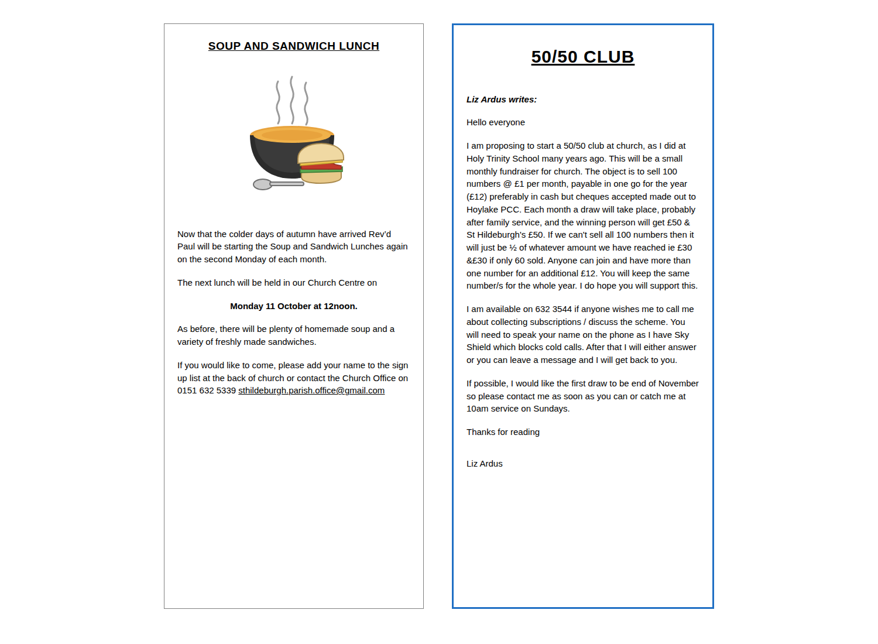SOUP AND SANDWICH LUNCH
Now that the colder days of autumn have arrived Rev’d Paul will be starting the Soup and Sandwich Lunches again on the second Monday of each month.
The next lunch will be held in our Church Centre on
Monday 11 October at 12noon.
As before, there will be plenty of homemade soup and a variety of freshly made sandwiches.
If you would like to come, please add your name to the sign up list at the back of church or contact the Church Office on
0151 632 5339 sthildeburgh.parish.office@gmail.com
50/50 CLUB
Liz Ardus writes:
Hello everyone
I am proposing to start a 50/50 club at church, as I did at Holy Trinity School many years ago. This will be a small monthly fundraiser for church. The object is to sell 100 numbers @ £1 per month, payable in one go for the year (£12) preferably in cash but cheques accepted made out to Hoylake PCC. Each month a draw will take place, probably after family service, and the winning person will get £50 & St Hildeburgh's £50. If we can't sell all 100 numbers then it will just be ½ of whatever amount we have reached ie £30 &£30 if only 60 sold. Anyone can join and have more than one number for an additional £12. You will keep the same number/s for the whole year. I do hope you will support this.
I am available on 632 3544 if anyone wishes me to call me about collecting subscriptions / discuss the scheme. You will need to speak your name on the phone as I have Sky Shield which blocks cold calls. After that I will either answer or you can leave a message and I will get back to you.
If possible, I would like the first draw to be end of November so please contact me as soon as you can or catch me at 10am service on Sundays.
Thanks for reading
Liz Ardus